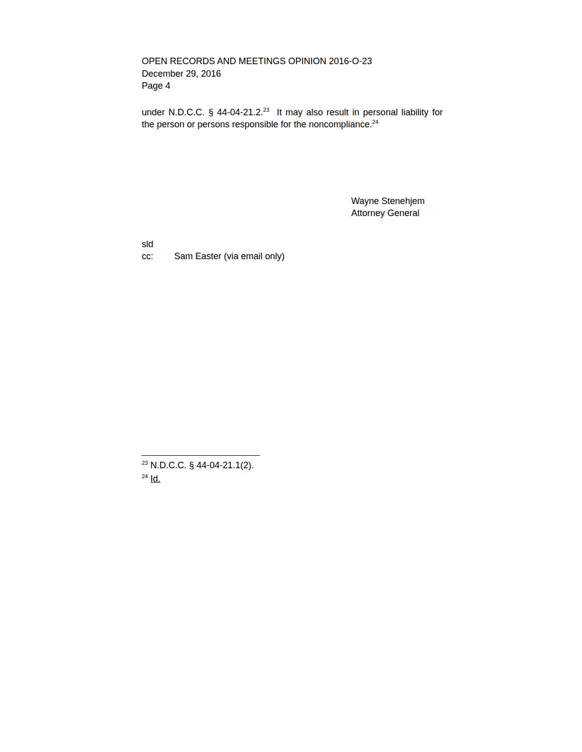OPEN RECORDS AND MEETINGS OPINION 2016-O-23
December 29, 2016
Page 4
under N.D.C.C. § 44-04-21.2.23 It may also result in personal liability for the person or persons responsible for the noncompliance.24
Wayne Stenehjem
Attorney General
sld
cc: Sam Easter (via email only)
23 N.D.C.C. § 44-04-21.1(2).
24 Id.